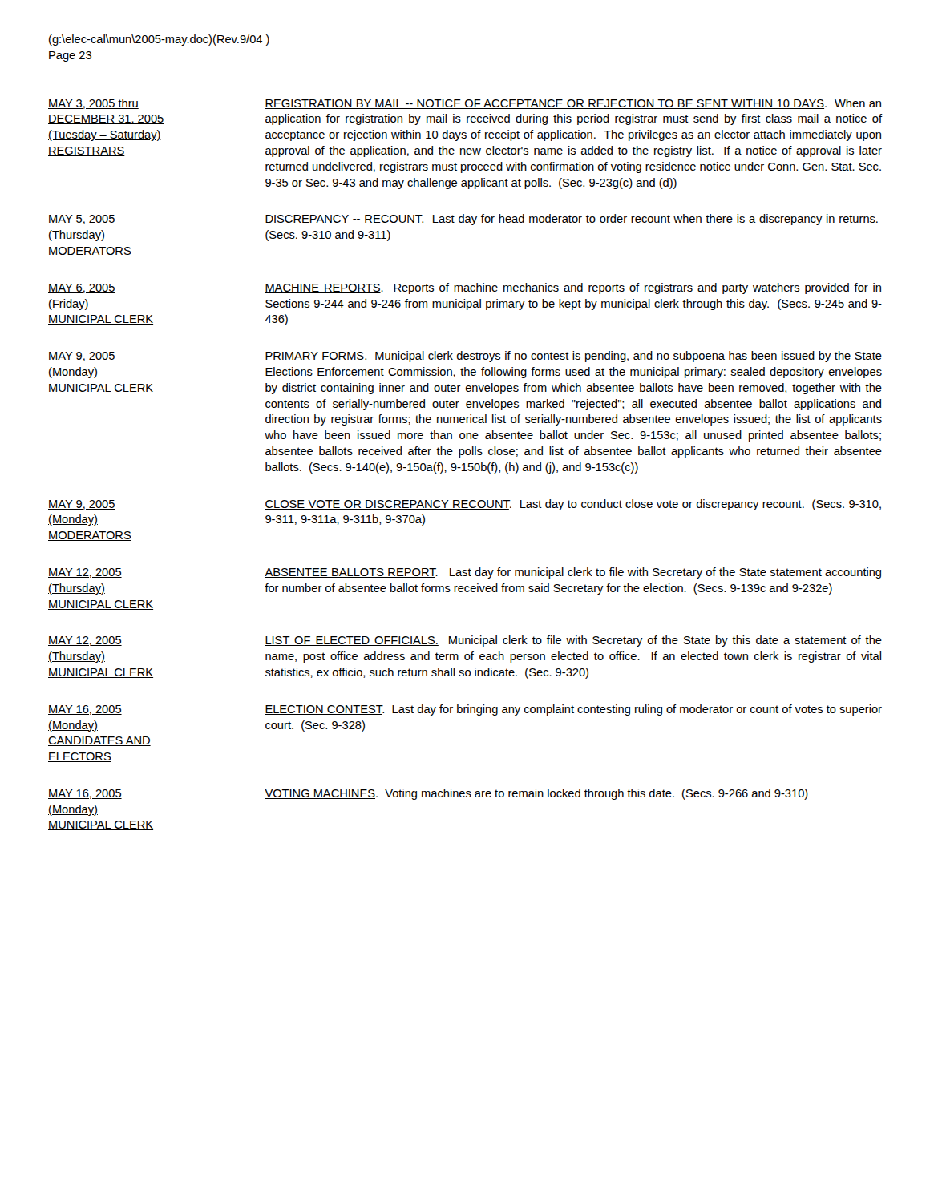(g:\elec-cal\mun\2005-may.doc)(Rev.9/04 )
Page 23
| MAY 3, 2005 thru DECEMBER 31, 2005 (Tuesday – Saturday) REGISTRARS | REGISTRATION BY MAIL -- NOTICE OF ACCEPTANCE OR REJECTION TO BE SENT WITHIN 10 DAYS . When an application for registration by mail is received during this period registrar must send by first class mail a notice of acceptance or rejection within 10 days of receipt of application. The privileges as an elector attach immediately upon approval of the application, and the new elector's name is added to the registry list. If a notice of approval is later returned undelivered, registrars must proceed with confirmation of voting residence notice under Conn. Gen. Stat. Sec. 9-35 or Sec. 9-43 and may challenge applicant at polls. (Sec. 9-23g(c) and (d)) |
| MAY 5, 2005 (Thursday) MODERATORS | DISCREPANCY -- RECOUNT . Last day for head moderator to order recount when there is a discrepancy in returns. (Secs. 9-310 and 9-311) |
| MAY 6, 2005 (Friday) MUNICIPAL CLERK | MACHINE REPORTS . Reports of machine mechanics and reports of registrars and party watchers provided for in Sections 9-244 and 9-246 from municipal primary to be kept by municipal clerk through this day. (Secs. 9-245 and 9-436) |
| MAY 9, 2005 (Monday) MUNICIPAL CLERK | PRIMARY FORMS . Municipal clerk destroys if no contest is pending, and no subpoena has been issued by the State Elections Enforcement Commission, the following forms used at the municipal primary: sealed depository envelopes by district containing inner and outer envelopes from which absentee ballots have been removed, together with the contents of serially-numbered outer envelopes marked "rejected"; all executed absentee ballot applications and direction by registrar forms; the numerical list of serially-numbered absentee envelopes issued; the list of applicants who have been issued more than one absentee ballot under Sec. 9-153c; all unused printed absentee ballots; absentee ballots received after the polls close; and list of absentee ballot applicants who returned their absentee ballots. (Secs. 9-140(e), 9-150a(f), 9-150b(f), (h) and (j), and 9-153c(c)) |
| MAY 9, 2005 (Monday) MODERATORS | CLOSE VOTE OR DISCREPANCY RECOUNT . Last day to conduct close vote or discrepancy recount. (Secs. 9-310, 9-311, 9-311a, 9-311b, 9-370a) |
| MAY 12, 2005 (Thursday) MUNICIPAL CLERK | ABSENTEE BALLOTS REPORT . Last day for municipal clerk to file with Secretary of the State statement accounting for number of absentee ballot forms received from said Secretary for the election. (Secs. 9-139c and 9-232e) |
| MAY 12, 2005 (Thursday) MUNICIPAL CLERK | LIST OF ELECTED OFFICIALS. Municipal clerk to file with Secretary of the State by this date a statement of the name, post office address and term of each person elected to office. If an elected town clerk is registrar of vital statistics, ex officio, such return shall so indicate. (Sec. 9-320) |
| MAY 16, 2005 (Monday) CANDIDATES AND ELECTORS | ELECTION CONTEST . Last day for bringing any complaint contesting ruling of moderator or count of votes to superior court. (Sec. 9-328) |
| MAY 16, 2005 (Monday) MUNICIPAL CLERK | VOTING MACHINES . Voting machines are to remain locked through this date. (Secs. 9-266 and 9-310) |